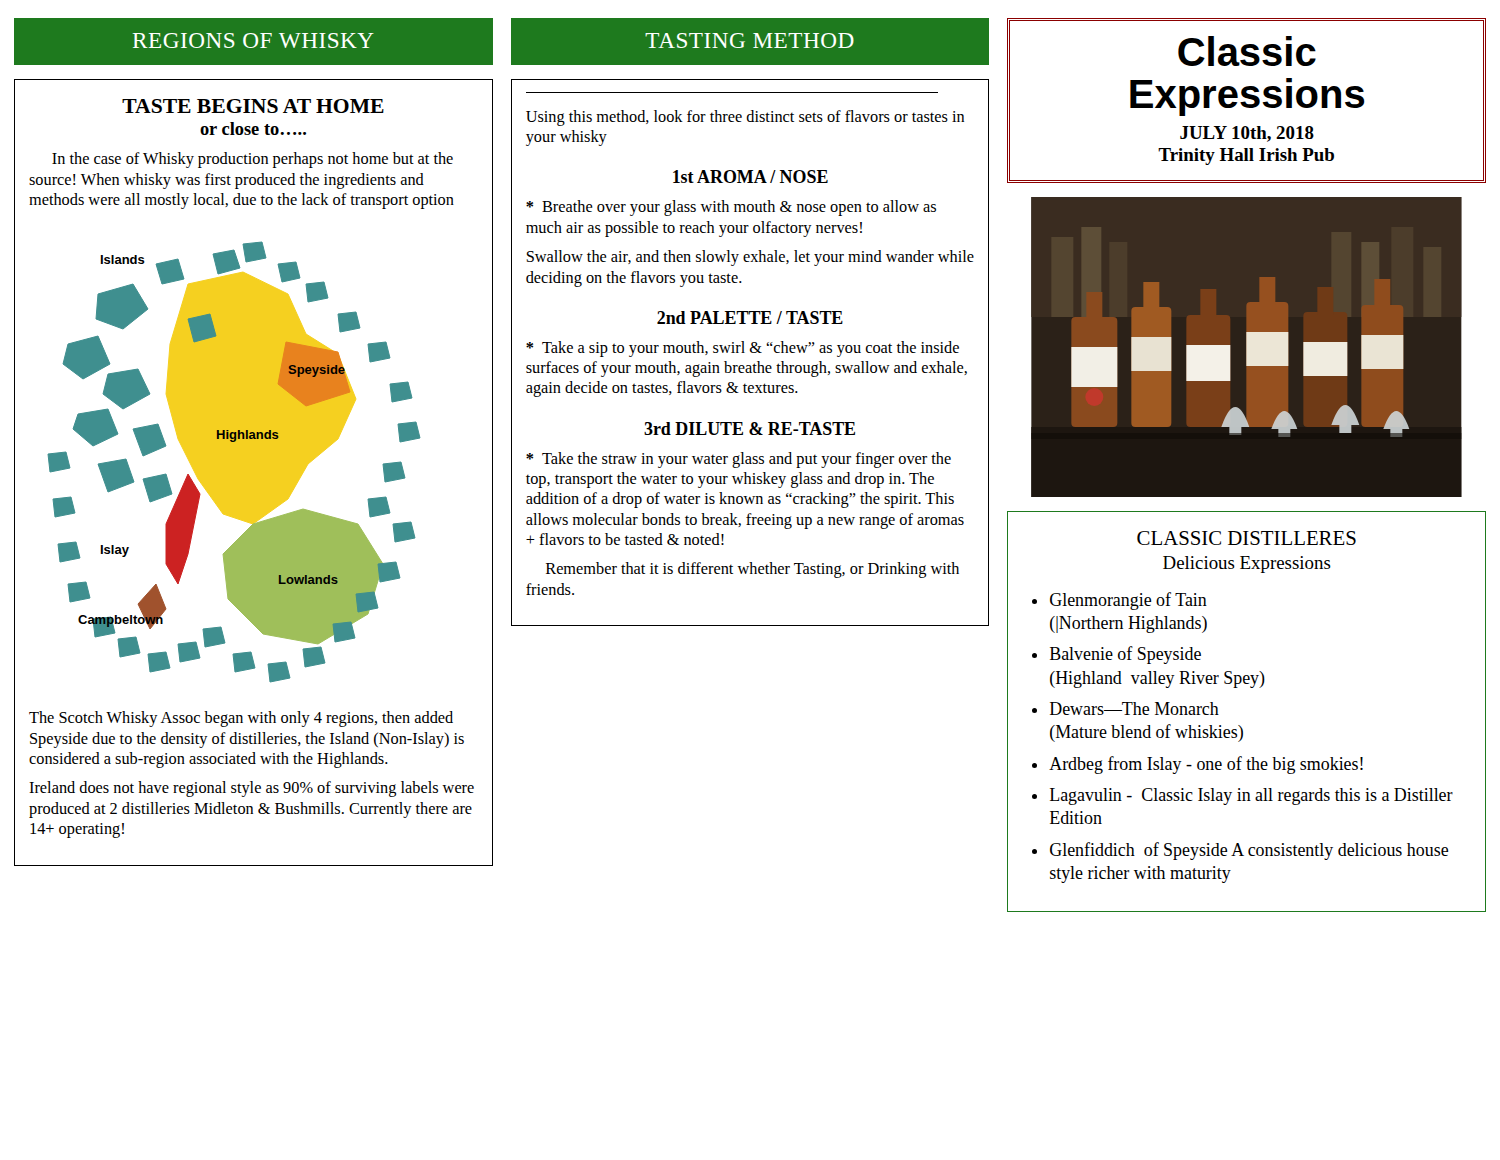REGIONS OF WHISKY
TASTE BEGINS AT HOME or close to…..
In the case of Whisky production perhaps not home but at the source! When whisky was first produced the ingredients and methods were all mostly local, due to the lack of transport option
Islands Speyside Highlands Islay Campbeltown Lowlands
The Scotch Whisky Assoc began with only 4 regions, then added Speyside due to the density of distilleries, the Island (Non-Islay) is considered a sub-region associated with the Highlands.
Ireland does not have regional style as 90% of surviving labels were produced at 2 distilleries Midleton & Bushmills. Currently there are 14+ operating!
TASTING METHOD
Using this method, look for three distinct sets of flavors or tastes in your whisky
1st AROMA / NOSE
* Breathe over your glass with mouth & nose open to allow as much air as possible to reach your olfactory nerves!
Swallow the air, and then slowly exhale, let your mind wander while deciding on the flavors you taste.
2nd PALETTE / TASTE
* Take a sip to your mouth, swirl & “chew” as you coat the inside surfaces of your mouth, again breathe through, swallow and exhale, again decide on tastes, flavors & textures.
3rd DILUTE & RE-TASTE
* Take the straw in your water glass and put your finger over the top, transport the water to your whiskey glass and drop in. The addition of a drop of water is known as “cracking” the spirit. This allows molecular bonds to break, freeing up a new range of aromas + flavors to be tasted & noted!
Remember that it is different whether Tasting, or Drinking with friends.
Classic
Expressions JULY 10th, 2018 Trinity Hall Irish Pub
CLASSIC DISTILLERES
Delicious Expressions
Glenmorangie of Tain(|Northern Highlands)
Balvenie of Speyside(Highland valley River Spey)
Dewars—The Monarch(Mature blend of whiskies)
Ardbeg from Islay - one of the big smokies!
Lagavulin - Classic Islay in all regards this is a Distiller Edition
Glenfiddich of Speyside A consistently delicious house style richer with maturity